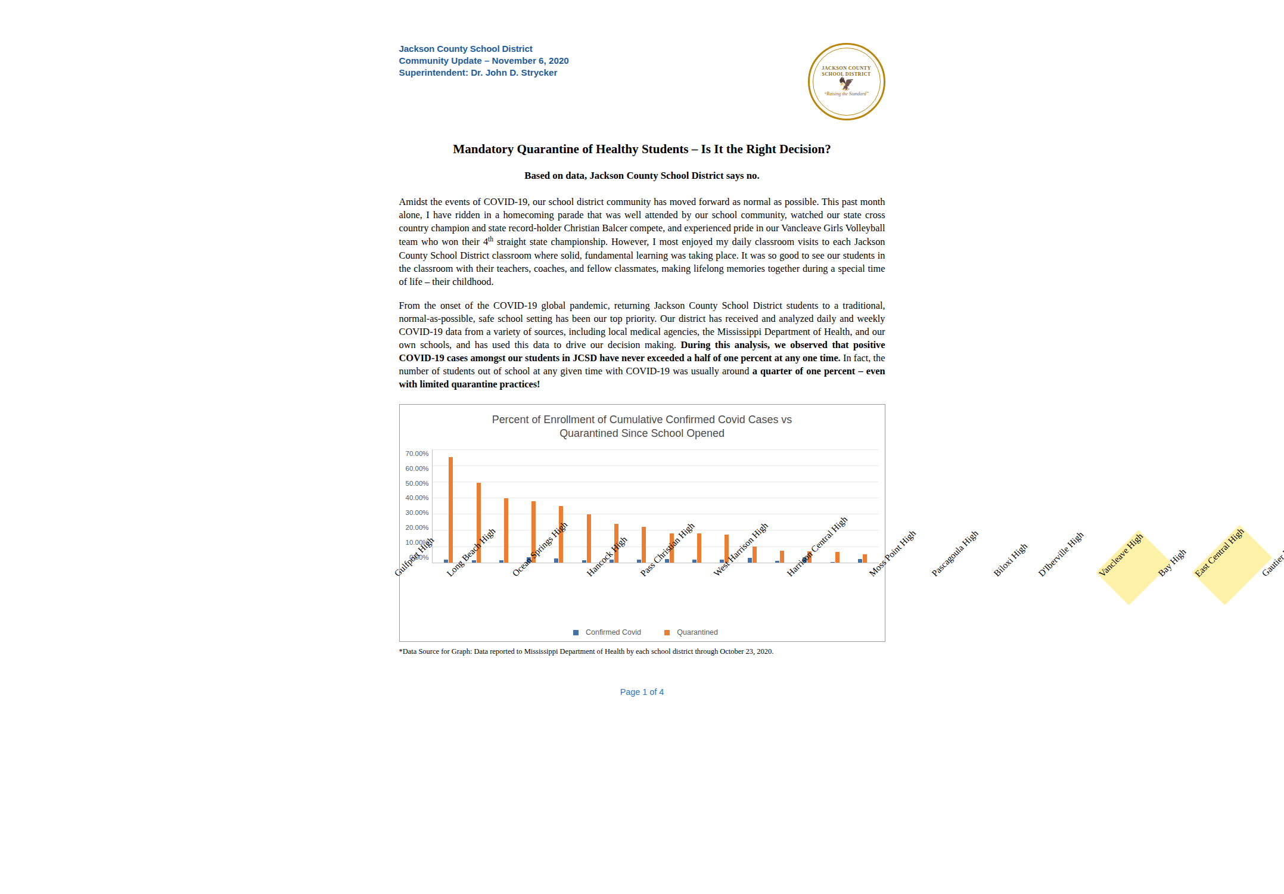Jackson County School District
Community Update – November 6, 2020
Superintendent: Dr. John D. Strycker
JACKSON COUNTY
SCHOOL DISTRICT
🦅
“Raising the Standard”
Mandatory Quarantine of Healthy Students – Is It the Right Decision?
Based on data, Jackson County School District says no.
Amidst the events of COVID-19, our school district community has moved forward as normal as possible. This past month alone, I have ridden in a homecoming parade that was well attended by our school community, watched our state cross country champion and state record-holder Christian Balcer compete, and experienced pride in our Vancleave Girls Volleyball team who won their 4th straight state championship. However, I most enjoyed my daily classroom visits to each Jackson County School District classroom where solid, fundamental learning was taking place. It was so good to see our students in the classroom with their teachers, coaches, and fellow classmates, making lifelong memories together during a special time of life – their childhood.
From the onset of the COVID-19 global pandemic, returning Jackson County School District students to a traditional, normal-as-possible, safe school setting has been our top priority. Our district has received and analyzed daily and weekly COVID-19 data from a variety of sources, including local medical agencies, the Mississippi Department of Health, and our own schools, and has used this data to drive our decision making. During this analysis, we observed that positive COVID-19 cases amongst our students in JCSD have never exceeded a half of one percent at any one time. In fact, the number of students out of school at any given time with COVID-19 was usually around a quarter of one percent – even with limited quarantine practices!
Percent of Enrollment of Cumulative Confirmed Covid Cases vs
Quarantined Since School Opened
70.00% 60.00% 50.00% 40.00% 30.00% 20.00% 10.00% 0.00%
Gulfport High Long Beach High Ocean Springs High Hancock High Pass Christian High West Harrison High Harrison Central High Moss Point High Pascagoula High Biloxi High D'Iberville High Vancleave High Bay High East Central High Gautier High St. Martin High
Confirmed Covid Quarantined
*Data Source for Graph: Data reported to Mississippi Department of Health by each school district through October 23, 2020.
Page 1 of 4